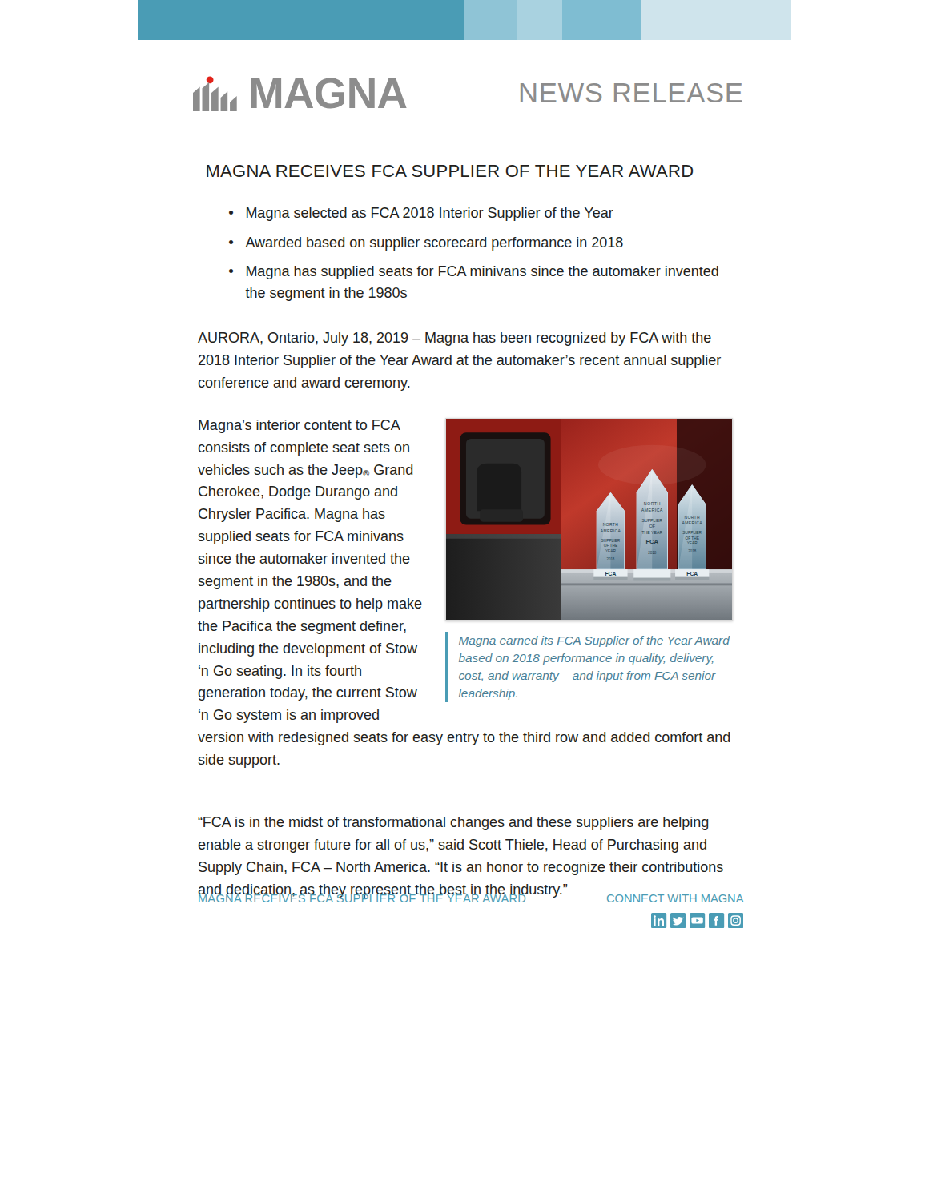MAGNA
NEWS RELEASE
MAGNA RECEIVES FCA SUPPLIER OF THE YEAR AWARD
Magna selected as FCA 2018 Interior Supplier of the Year
Awarded based on supplier scorecard performance in 2018
Magna has supplied seats for FCA minivans since the automaker invented the segment in the 1980s
AURORA, Ontario, July 18, 2019 – Magna has been recognized by FCA with the 2018 Interior Supplier of the Year Award at the automaker’s recent annual supplier conference and award ceremony.
NORTH AMERICA SUPPLIER OF THE YEAR 2018 FCA NORTH AMERICA SUPPLIER OF THE YEAR FCA 2018 NORTH AMERICA SUPPLIER OF THE YEAR 2018 FCA
Magna earned its FCA Supplier of the Year Award based on 2018 performance in quality, delivery, cost, and warranty – and input from FCA senior leadership.
Magna’s interior content to FCA consists of complete seat sets on vehicles such as the Jeep® Grand Cherokee, Dodge Durango and Chrysler Pacifica. Magna has supplied seats for FCA minivans since the automaker invented the segment in the 1980s, and the partnership continues to help make the Pacifica the segment definer, including the development of Stow ‘n Go seating. In its fourth generation today, the current Stow ‘n Go system is an improved version with redesigned seats for easy entry to the third row and added comfort and side support.
“FCA is in the midst of transformational changes and these suppliers are helping enable a stronger future for all of us,” said Scott Thiele, Head of Purchasing and Supply Chain, FCA – North America. “It is an honor to recognize their contributions and dedication, as they represent the best in the industry.”
MAGNA RECEIVES FCA SUPPLIER OF THE YEAR AWARD
CONNECT WITH MAGNA